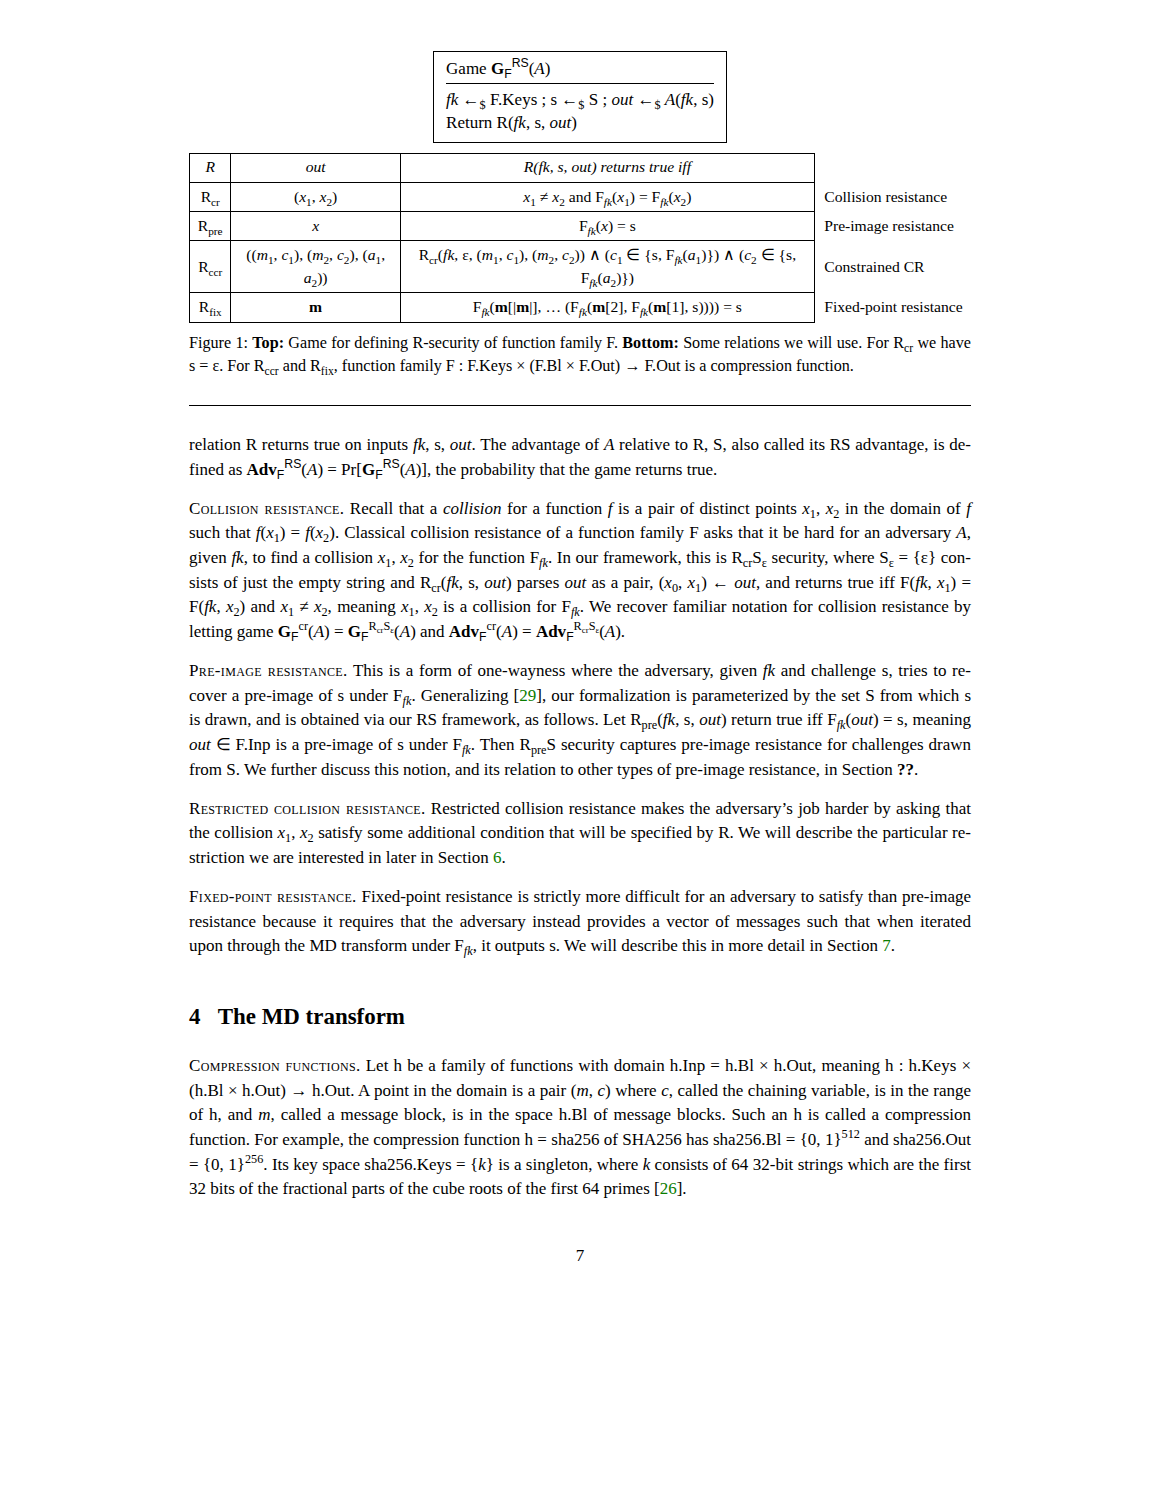Game GFRS(A)
fk ←$ F.Keys ; s ←$ S ; out ←$ A(fk, s)
Return R(fk, s, out)
| R | out | R( fk , s, out ) returns true iff | |
| --- | --- | --- | --- |
| R cr | ( x 1 , x 2 ) | x 1 ≠ x 2 and F fk ( x 1 ) = F fk ( x 2 ) | Collision resistance |
| R pre | x | F fk ( x ) = s | Pre-image resistance |
| R ccr | (( m 1 , c 1 ), ( m 2 , c 2 ), ( a 1 , a 2 )) | R cr ( fk , ε, ( m 1 , c 1 ), ( m 2 , c 2 )) ∧ ( c 1 ∈ {s, F fk ( a 1 )}) ∧ ( c 2 ∈ {s, F fk ( a 2 )}) | Constrained CR |
| R fix | m | F fk ( m [/ m /], … (F fk ( m [2], F fk ( m [1], s)))) = s | Fixed-point resistance |
Figure 1: Top: Game for defining R-security of function family F. Bottom: Some relations we will use. For Rcr we have s = ε. For Rccr and Rfix, function family F : F.Keys × (F.Bl × F.Out) → F.Out is a compression function.
relation R returns true on inputs fk, s, out. The advantage of A relative to R, S, also called its RS advantage, is defined as AdvFRS(A) = Pr[GFRS(A)], the probability that the game returns true.
Collision resistance. Recall that a collision for a function f is a pair of distinct points x1, x2 in the domain of f such that f(x1) = f(x2). Classical collision resistance of a function family F asks that it be hard for an adversary A, given fk, to find a collision x1, x2 for the function Ffk. In our framework, this is RcrSε security, where Sε = {ε} consists of just the empty string and Rcr(fk, s, out) parses out as a pair, (x0, x1) ← out, and returns true iff F(fk, x1) = F(fk, x2) and x1 ≠ x2, meaning x1, x2 is a collision for Ffk. We recover familiar notation for collision resistance by letting game GFcr(A) = GFRcrSε(A) and AdvFcr(A) = AdvFRcrSε(A).
Pre-image resistance. This is a form of one-wayness where the adversary, given fk and challenge s, tries to recover a pre-image of s under Ffk. Generalizing [29], our formalization is parameterized by the set S from which s is drawn, and is obtained via our RS framework, as follows. Let Rpre(fk, s, out) return true iff Ffk(out) = s, meaning out ∈ F.Inp is a pre-image of s under Ffk. Then RpreS security captures pre-image resistance for challenges drawn from S. We further discuss this notion, and its relation to other types of pre-image resistance, in Section ??.
Restricted collision resistance. Restricted collision resistance makes the adversary’s job harder by asking that the collision x1, x2 satisfy some additional condition that will be specified by R. We will describe the particular restriction we are interested in later in Section 6.
Fixed-point resistance. Fixed-point resistance is strictly more difficult for an adversary to satisfy than pre-image resistance because it requires that the adversary instead provides a vector of messages such that when iterated upon through the MD transform under Ffk, it outputs s. We will describe this in more detail in Section 7.
4 The MD transform
Compression functions. Let h be a family of functions with domain h.Inp = h.Bl × h.Out, meaning h : h.Keys × (h.Bl × h.Out) → h.Out. A point in the domain is a pair (m, c) where c, called the chaining variable, is in the range of h, and m, called a message block, is in the space h.Bl of message blocks. Such an h is called a compression function. For example, the compression function h = sha256 of SHA256 has sha256.Bl = {0, 1}512 and sha256.Out = {0, 1}256. Its key space sha256.Keys = {k} is a singleton, where k consists of 64 32-bit strings which are the first 32 bits of the fractional parts of the cube roots of the first 64 primes [26].
7